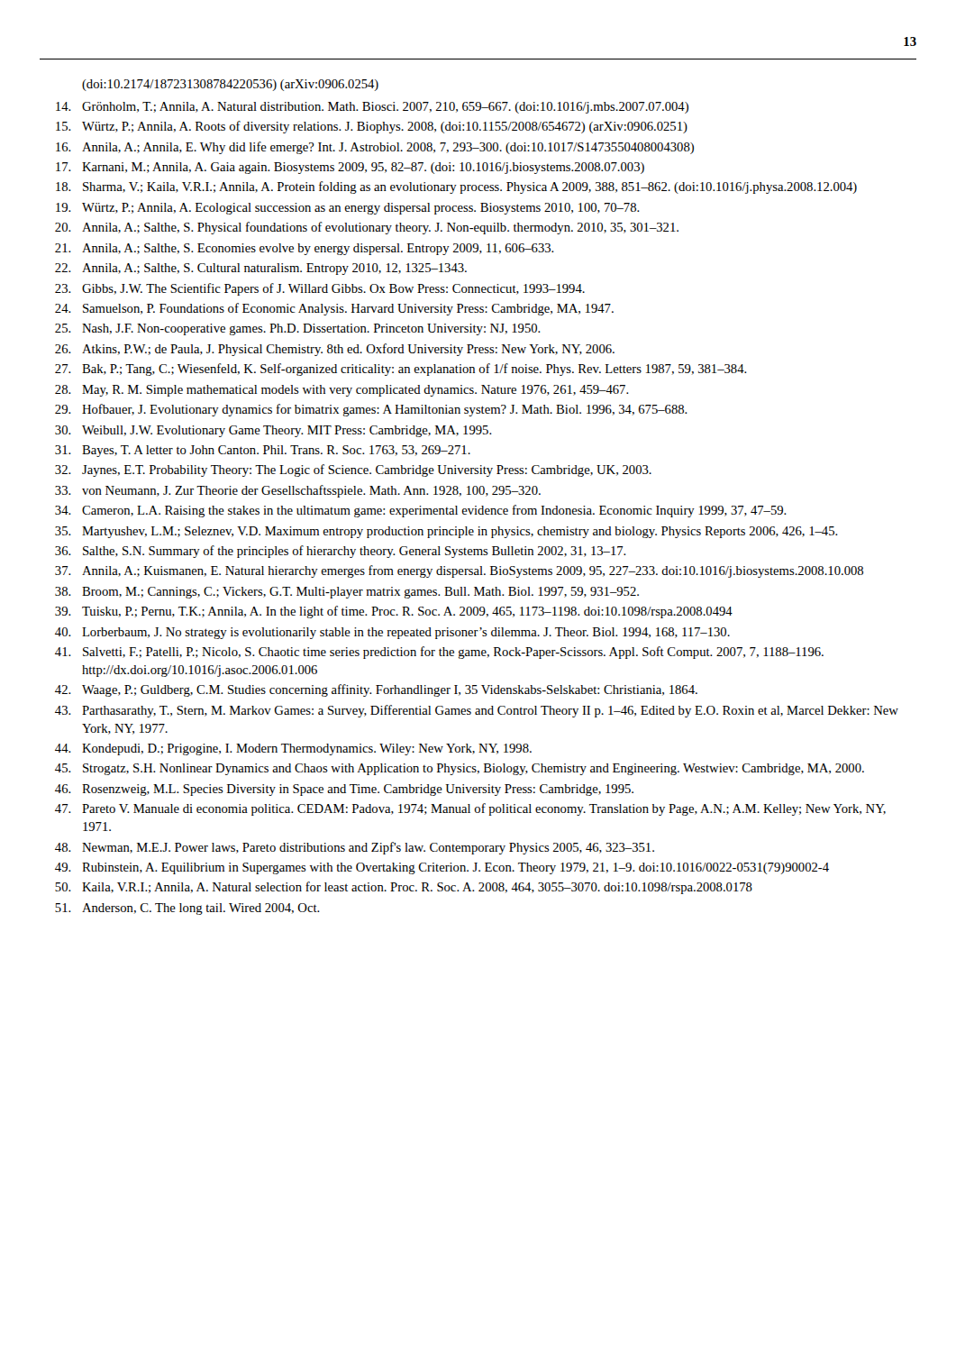13
(doi:10.2174/187231308784220536) (arXiv:0906.0254)
14. Grönholm, T.; Annila, A. Natural distribution. Math. Biosci. 2007, 210, 659–667. (doi:10.1016/j.mbs.2007.07.004)
15. Würtz, P.; Annila, A. Roots of diversity relations. J. Biophys. 2008, (doi:10.1155/2008/654672) (arXiv:0906.0251)
16. Annila, A.; Annila, E. Why did life emerge? Int. J. Astrobiol. 2008, 7, 293–300. (doi:10.1017/S1473550408004308)
17. Karnani, M.; Annila, A. Gaia again. Biosystems 2009, 95, 82–87. (doi: 10.1016/j.biosystems.2008.07.003)
18. Sharma, V.; Kaila, V.R.I.; Annila, A. Protein folding as an evolutionary process. Physica A 2009, 388, 851–862. (doi:10.1016/j.physa.2008.12.004)
19. Würtz, P.; Annila, A. Ecological succession as an energy dispersal process. Biosystems 2010, 100, 70–78.
20. Annila, A.; Salthe, S. Physical foundations of evolutionary theory. J. Non-equilb. thermodyn. 2010, 35, 301–321.
21. Annila, A.; Salthe, S. Economies evolve by energy dispersal. Entropy 2009, 11, 606–633.
22. Annila, A.; Salthe, S. Cultural naturalism. Entropy 2010, 12, 1325–1343.
23. Gibbs, J.W. The Scientific Papers of J. Willard Gibbs. Ox Bow Press: Connecticut, 1993–1994.
24. Samuelson, P. Foundations of Economic Analysis. Harvard University Press: Cambridge, MA, 1947.
25. Nash, J.F. Non-cooperative games. Ph.D. Dissertation. Princeton University: NJ, 1950.
26. Atkins, P.W.; de Paula, J. Physical Chemistry. 8th ed. Oxford University Press: New York, NY, 2006.
27. Bak, P.; Tang, C.; Wiesenfeld, K. Self-organized criticality: an explanation of 1/f noise. Phys. Rev. Letters 1987, 59, 381–384.
28. May, R. M. Simple mathematical models with very complicated dynamics. Nature 1976, 261, 459–467.
29. Hofbauer, J. Evolutionary dynamics for bimatrix games: A Hamiltonian system? J. Math. Biol. 1996, 34, 675–688.
30. Weibull, J.W. Evolutionary Game Theory. MIT Press: Cambridge, MA, 1995.
31. Bayes, T. A letter to John Canton. Phil. Trans. R. Soc. 1763, 53, 269–271.
32. Jaynes, E.T. Probability Theory: The Logic of Science. Cambridge University Press: Cambridge, UK, 2003.
33. von Neumann, J. Zur Theorie der Gesellschaftsspiele. Math. Ann. 1928, 100, 295–320.
34. Cameron, L.A. Raising the stakes in the ultimatum game: experimental evidence from Indonesia. Economic Inquiry 1999, 37, 47–59.
35. Martyushev, L.M.; Seleznev, V.D. Maximum entropy production principle in physics, chemistry and biology. Physics Reports 2006, 426, 1–45.
36. Salthe, S.N. Summary of the principles of hierarchy theory. General Systems Bulletin 2002, 31, 13–17.
37. Annila, A.; Kuismanen, E. Natural hierarchy emerges from energy dispersal. BioSystems 2009, 95, 227–233. doi:10.1016/j.biosystems.2008.10.008
38. Broom, M.; Cannings, C.; Vickers, G.T. Multi-player matrix games. Bull. Math. Biol. 1997, 59, 931–952.
39. Tuisku, P.; Pernu, T.K.; Annila, A. In the light of time. Proc. R. Soc. A. 2009, 465, 1173–1198. doi:10.1098/rspa.2008.0494
40. Lorberbaum, J. No strategy is evolutionarily stable in the repeated prisoner’s dilemma. J. Theor. Biol. 1994, 168, 117–130.
41. Salvetti, F.; Patelli, P.; Nicolo, S. Chaotic time series prediction for the game, Rock-Paper-Scissors. Appl. Soft Comput. 2007, 7, 1188–1196. http://dx.doi.org/10.1016/j.asoc.2006.01.006
42. Waage, P.; Guldberg, C.M. Studies concerning affinity. Forhandlinger I, 35 Videnskabs-Selskabet: Christiania, 1864.
43. Parthasarathy, T., Stern, M. Markov Games: a Survey, Differential Games and Control Theory II p. 1–46, Edited by E.O. Roxin et al, Marcel Dekker: New York, NY, 1977.
44. Kondepudi, D.; Prigogine, I. Modern Thermodynamics. Wiley: New York, NY, 1998.
45. Strogatz, S.H. Nonlinear Dynamics and Chaos with Application to Physics, Biology, Chemistry and Engineering. Westwiev: Cambridge, MA, 2000.
46. Rosenzweig, M.L. Species Diversity in Space and Time. Cambridge University Press: Cambridge, 1995.
47. Pareto V. Manuale di economia politica. CEDAM: Padova, 1974; Manual of political economy. Translation by Page, A.N.; A.M. Kelley; New York, NY, 1971.
48. Newman, M.E.J. Power laws, Pareto distributions and Zipf's law. Contemporary Physics 2005, 46, 323–351.
49. Rubinstein, A. Equilibrium in Supergames with the Overtaking Criterion. J. Econ. Theory 1979, 21, 1–9. doi:10.1016/0022-0531(79)90002-4
50. Kaila, V.R.I.; Annila, A. Natural selection for least action. Proc. R. Soc. A. 2008, 464, 3055–3070. doi:10.1098/rspa.2008.0178
51. Anderson, C. The long tail. Wired 2004, Oct.